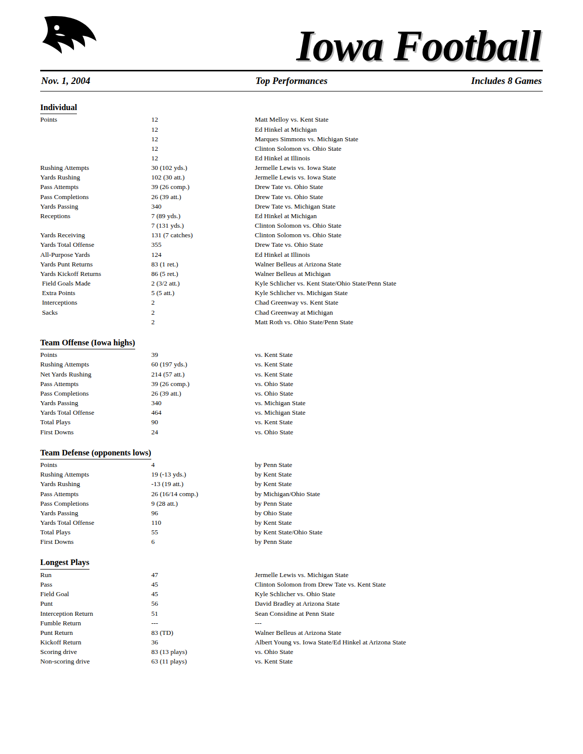Iowa Football
Nov. 1, 2004
Top Performances
Includes 8 Games
Individual
| Points | 12 | Matt Melloy vs. Kent State |
| | 12 | Ed Hinkel at Michigan |
| | 12 | Marques Simmons vs. Michigan State |
| | 12 | Clinton Solomon vs. Ohio State |
| | 12 | Ed Hinkel at Illinois |
| Rushing Attempts | 30 (102 yds.) | Jermelle Lewis vs. Iowa State |
| Yards Rushing | 102 (30 att.) | Jermelle Lewis vs. Iowa State |
| Pass Attempts | 39 (26 comp.) | Drew Tate vs. Ohio State |
| Pass Completions | 26 (39 att.) | Drew Tate vs. Ohio State |
| Yards Passing | 340 | Drew Tate vs. Michigan State |
| Receptions | 7 (89 yds.) | Ed Hinkel at Michigan |
| | 7 (131 yds.) | Clinton Solomon vs. Ohio State |
| Yards Receiving | 131 (7 catches) | Clinton Solomon vs. Ohio State |
| Yards Total Offense | 355 | Drew Tate vs. Ohio State |
| All-Purpose Yards | 124 | Ed Hinkel at Illinois |
| Yards Punt Returns | 83 (1 ret.) | Walner Belleus at Arizona State |
| Yards Kickoff Returns | 86 (5 ret.) | Walner Belleus at Michigan |
| Field Goals Made | 2 (3/2 att.) | Kyle Schlicher vs. Kent State/Ohio State/Penn State |
| Extra Points | 5 (5 att.) | Kyle Schlicher vs. Michigan State |
| Interceptions | 2 | Chad Greenway vs. Kent State |
| Sacks | 2 | Chad Greenway at Michigan |
| | 2 | Matt Roth vs. Ohio State/Penn State |
Team Offense (Iowa highs)
| Points | 39 | vs. Kent State |
| Rushing Attempts | 60 (197 yds.) | vs. Kent State |
| Net Yards Rushing | 214 (57 att.) | vs. Kent State |
| Pass Attempts | 39 (26 comp.) | vs. Ohio State |
| Pass Completions | 26 (39 att.) | vs. Ohio State |
| Yards Passing | 340 | vs. Michigan State |
| Yards Total Offense | 464 | vs. Michigan State |
| Total Plays | 90 | vs. Kent State |
| First Downs | 24 | vs. Ohio State |
Team Defense (opponents lows)
| Points | 4 | by Penn State |
| Rushing Attempts | 19 (-13 yds.) | by Kent State |
| Yards Rushing | -13 (19 att.) | by Kent State |
| Pass Attempts | 26 (16/14 comp.) | by Michigan/Ohio State |
| Pass Completions | 9 (28 att.) | by Penn State |
| Yards Passing | 96 | by Ohio State |
| Yards Total Offense | 110 | by Kent State |
| Total Plays | 55 | by Kent State/Ohio State |
| First Downs | 6 | by Penn State |
Longest Plays
| Run | 47 | Jermelle Lewis vs. Michigan State |
| Pass | 45 | Clinton Solomon from Drew Tate vs. Kent State |
| Field Goal | 45 | Kyle Schlicher vs. Ohio State |
| Punt | 56 | David Bradley at Arizona State |
| Interception Return | 51 | Sean Considine at Penn State |
| Fumble Return | --- | --- |
| Punt Return | 83 (TD) | Walner Belleus at Arizona State |
| Kickoff Return | 36 | Albert Young vs. Iowa State/Ed Hinkel at Arizona State |
| Scoring drive | 83 (13 plays) | vs. Ohio State |
| Non-scoring drive | 63 (11 plays) | vs. Kent State |